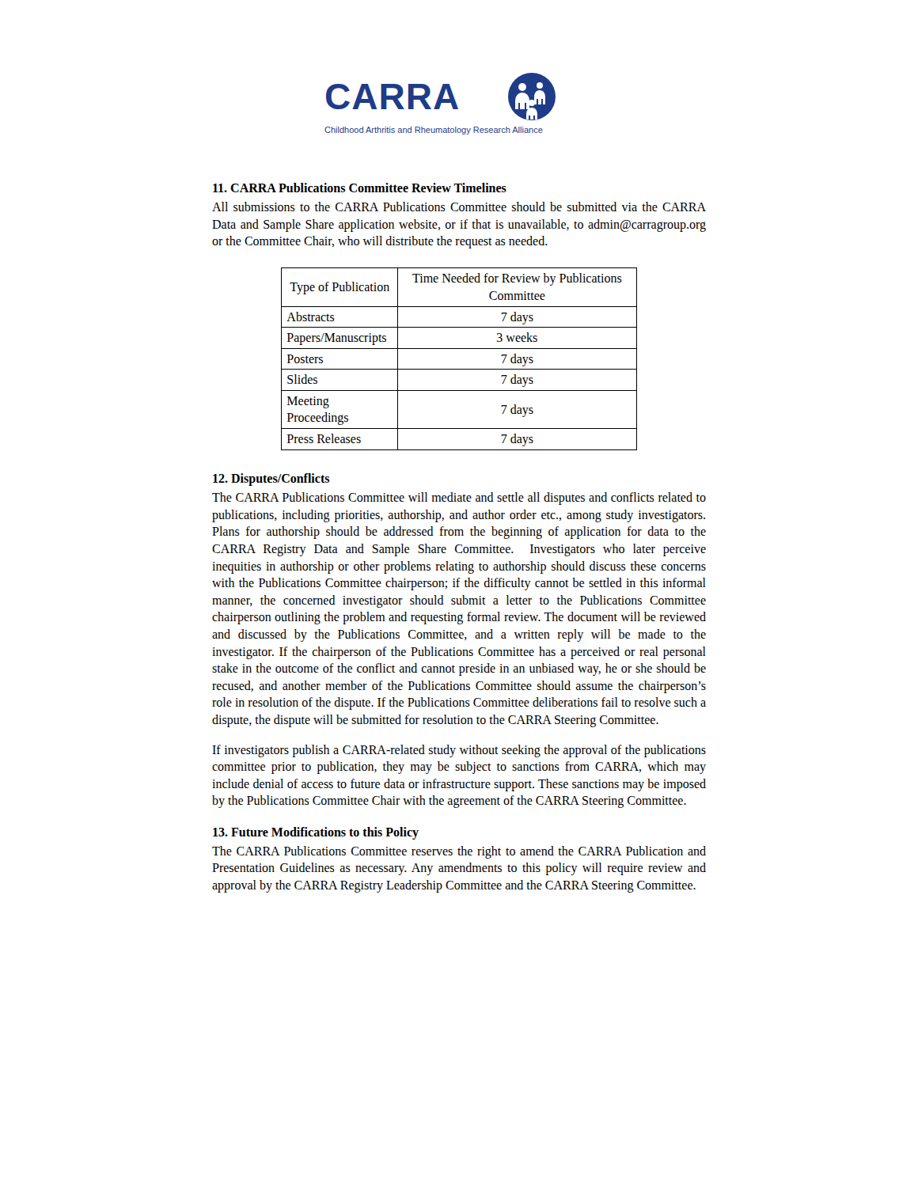CARRA Childhood Arthritis and Rheumatology Research Alliance
11. CARRA Publications Committee Review Timelines
All submissions to the CARRA Publications Committee should be submitted via the CARRA Data and Sample Share application website, or if that is unavailable, to admin@carragroup.org or the Committee Chair, who will distribute the request as needed.
| Type of Publication | Time Needed for Review by Publications Committee |
| Abstracts | 7 days |
| Papers/Manuscripts | 3 weeks |
| Posters | 7 days |
| Slides | 7 days |
| Meeting Proceedings | 7 days |
| Press Releases | 7 days |
12. Disputes/Conflicts
The CARRA Publications Committee will mediate and settle all disputes and conflicts related to publications, including priorities, authorship, and author order etc., among study investigators. Plans for authorship should be addressed from the beginning of application for data to the CARRA Registry Data and Sample Share Committee. Investigators who later perceive inequities in authorship or other problems relating to authorship should discuss these concerns with the Publications Committee chairperson; if the difficulty cannot be settled in this informal manner, the concerned investigator should submit a letter to the Publications Committee chairperson outlining the problem and requesting formal review. The document will be reviewed and discussed by the Publications Committee, and a written reply will be made to the investigator. If the chairperson of the Publications Committee has a perceived or real personal stake in the outcome of the conflict and cannot preside in an unbiased way, he or she should be recused, and another member of the Publications Committee should assume the chairperson’s role in resolution of the dispute. If the Publications Committee deliberations fail to resolve such a dispute, the dispute will be submitted for resolution to the CARRA Steering Committee.
If investigators publish a CARRA-related study without seeking the approval of the publications committee prior to publication, they may be subject to sanctions from CARRA, which may include denial of access to future data or infrastructure support. These sanctions may be imposed by the Publications Committee Chair with the agreement of the CARRA Steering Committee.
13. Future Modifications to this Policy
The CARRA Publications Committee reserves the right to amend the CARRA Publication and Presentation Guidelines as necessary. Any amendments to this policy will require review and approval by the CARRA Registry Leadership Committee and the CARRA Steering Committee.